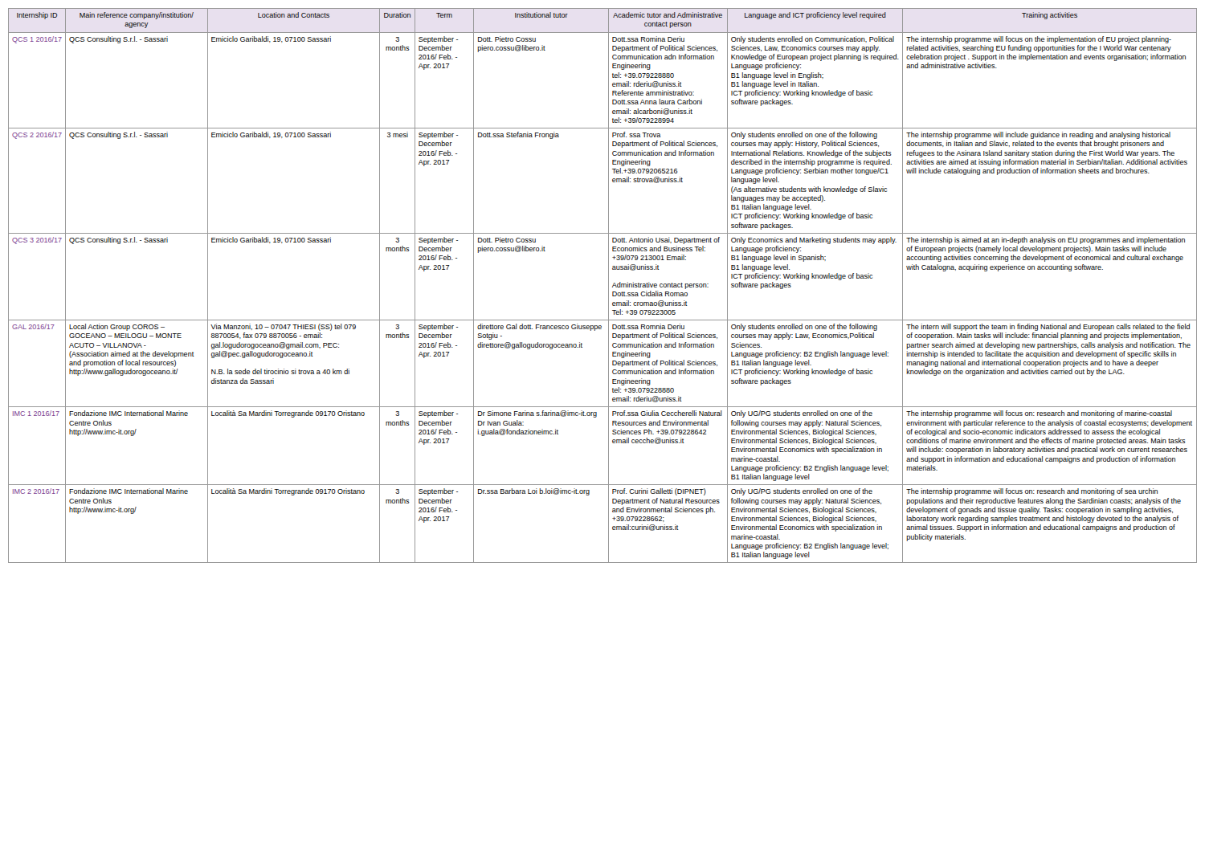| Internship ID | Main reference company/institution/ agency | Location and Contacts | Duration | Term | Institutional tutor | Academic tutor and Administrative contact person | Language and ICT proficiency level required | Training activities |
| --- | --- | --- | --- | --- | --- | --- | --- | --- |
| QCS 1 2016/17 | QCS Consulting S.r.l. - Sassari | Emiciclo Garibaldi, 19, 07100 Sassari | 3 months | September - December 2016/ Feb. - Apr. 2017 | Dott. Pietro Cossu piero.cossu@libero.it | Dott.ssa Romina Deriu Department of Political Sciences, Communication adn Information Engineering tel: +39.079228880 email: rderiu@uniss.it Referente amministrativo: Dott.ssa Anna laura Carboni email: alcarboni@uniss.it tel: +39/079228994 | Only students enrolled on Communication, Political Sciences, Law, Economics courses may apply. Knowledge of European project planning is required. Language proficiency: B1 language level in English; B1 language level in Italian. ICT proficiency: Working knowledge of basic software packages. | The internship programme will focus on the implementation of EU project planning-related activities, searching EU funding opportunities for the I World War centenary celebration project . Support in the implementation and events organisation; information and administrative activities. |
| QCS 2 2016/17 | QCS Consulting S.r.l. - Sassari | Emiciclo Garibaldi, 19, 07100 Sassari | 3 mesi | September - December 2016/ Feb. - Apr. 2017 | Dott.ssa Stefania Frongia | Prof. ssa Trova Department of Political Sciences, Communication and Information Engineering Tel.+39.0792065216 email: strova@uniss.it | Only students enrolled on one of the following courses may apply: History, Political Sciences, International Relations. Knowledge of the subjects described in the internship programme is required. Language proficiency: Serbian mother tongue/C1 language level. (As alternative students with knowledge of Slavic languages may be accepted). B1 Italian language level. ICT proficiency: Working knowledge of basic software packages. | The internship programme will include guidance in reading and analysing historical documents, in Italian and Slavic, related to the events that brought prisoners and refugees to the Asinara Island sanitary station during the First World War years. The activities are aimed at issuing information material in Serbian/Italian. Additional activities will include cataloguing and production of information sheets and brochures. |
| QCS 3 2016/17 | QCS Consulting S.r.l. - Sassari | Emiciclo Garibaldi, 19, 07100 Sassari | 3 months | September - December 2016/ Feb. - Apr. 2017 | Dott. Pietro Cossu piero.cossu@libero.it | Dott. Antonio Usai, Department of Economics and Business Tel: +39/079 213001 Email: ausai@uniss.it Administrative contact person: Dott.ssa Cidalia Romao email: cromao@uniss.it Tel: +39 079223005 | Only Economics and Marketing students may apply. Language proficiency: B1 language level in Spanish; B1 language level. ICT proficiency: Working knowledge of basic software packages | The internship is aimed at an in-depth analysis on EU programmes and implementation of European projects (namely local development projects). Main tasks will include accounting activities concerning the development of economical and cultural exchange with Catalogna, acquiring experience on accounting software. |
| GAL 2016/17 | Local Action Group COROS – GOCEANO – MEILOGU – MONTE ACUTO – VILLANOVA - (Association aimed at the development and promotion of local resources) http://www.gallogudorogoceano.it/ | Via Manzoni, 10 – 07047 THIESI (SS) tel 079 8870054, fax 079 8870056 - email: gal.logudorogoceano@gmail.com, PEC: gal@pec.gallogudorogoceano.it N.B. la sede del tirocinio si trova a 40 km di distanza da Sassari | 3 months | September - December 2016/ Feb. - Apr. 2017 | direttore Gal dott. Francesco Giuseppe Sotgiu - direttore@gallogudorogoceano.it | Dott.ssa Romnia Deriu Department of Political Sciences, Communication and Information Engineering Department of Political Sciences, Communication and Information Engineering tel: +39.079228880 email: rderiu@uniss.it | Only students enrolled on one of the following courses may apply: Law, Economics,Political Sciences. Language proficiency: B2 English language level: B1 Italian language level. ICT proficiency: Working knowledge of basic software packages | The intern will support the team in finding National and European calls related to the field of cooperation. Main tasks will include: financial planning and projects implementation, partner search aimed at developing new partnerships, calls analysis and notification. The internship is intended to facilitate the acquisition and development of specific skills in managing national and international cooperation projects and to have a deeper knowledge on the organization and activities carried out by the LAG. |
| IMC 1 2016/17 | Fondazione IMC International Marine Centre Onlus http://www.imc-it.org/ | Località Sa Mardini Torregrande 09170 Oristano | 3 months | September - December 2016/ Feb. - Apr. 2017 | Dr Simone Farina s.farina@imc-it.org Dr Ivan Guala: i.guala@fondazioneimc.it | Prof.ssa Giulia Ceccherelli Natural Resources and Environmental Sciences Ph. +39.079228642 email cecche@uniss.it | Only UG/PG students enrolled on one of the following courses may apply: Natural Sciences, Environmental Sciences, Biological Sciences, Environmental Sciences, Biological Sciences, Environmental Economics with specialization in marine-coastal. Language proficiency: B2 English language level; B1 Italian language level | The internship programme will focus on: research and monitoring of marine-coastal environment with particular reference to the analysis of coastal ecosystems; development of ecological and socio-economic indicators addressed to assess the ecological conditions of marine environment and the effects of marine protected areas. Main tasks will include: cooperation in laboratory activities and practical work on current researches and support in information and educational campaigns and production of information materials. |
| IMC 2 2016/17 | Fondazione IMC International Marine Centre Onlus http://www.imc-it.org/ | Località Sa Mardini Torregrande 09170 Oristano | 3 months | September - December 2016/ Feb. - Apr. 2017 | Dr.ssa Barbara Loi b.loi@imc-it.org | Prof. Curini Galletti (DIPNET) Department of Natural Resources and Environmental Sciences ph. +39.079228662; email:curini@uniss.it | Only UG/PG students enrolled on one of the following courses may apply: Natural Sciences, Environmental Sciences, Biological Sciences, Environmental Sciences, Biological Sciences, Environmental Economics with specialization in marine-coastal. Language proficiency: B2 English language level; B1 Italian language level | The internship programme will focus on: research and monitoring of sea urchin populations and their reproductive features along the Sardinian coasts; analysis of the development of gonads and tissue quality. Tasks: cooperation in sampling activities, laboratory work regarding samples treatment and histology devoted to the analysis of animal tissues. Support in information and educational campaigns and production of publicity materials. |